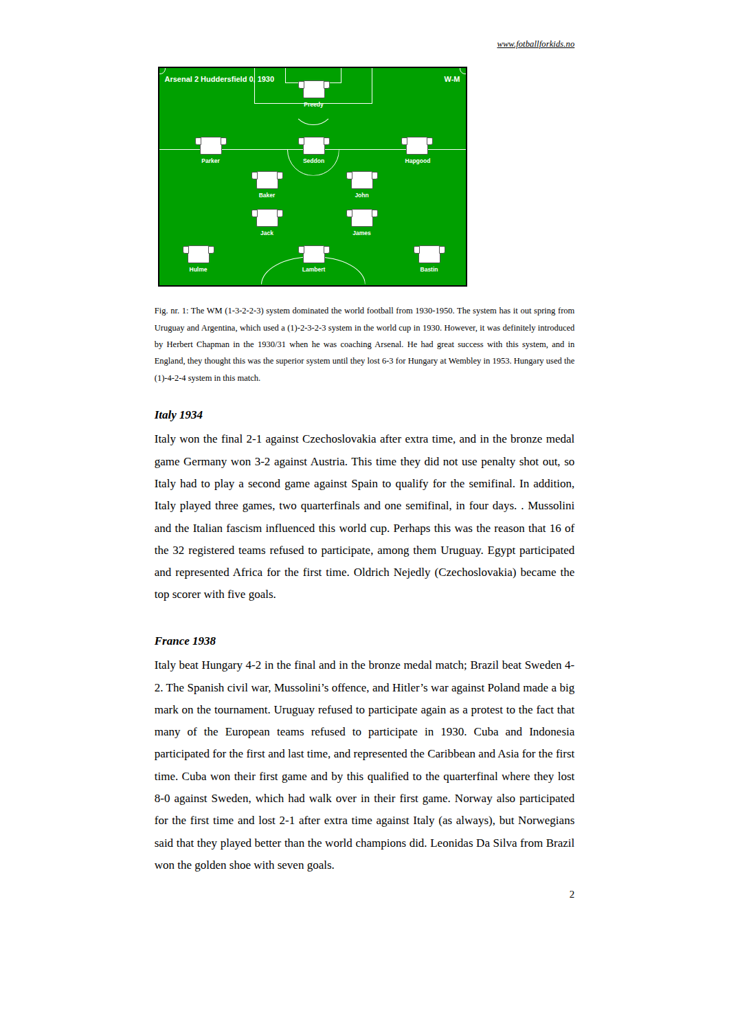www.fotballforkids.no
Arsenal 2 Huddersfield 0, 1930 W-M
Preedy
Parker
Seddon
Hapgood
Baker
John
Jack
James
Hulme
Lambert
Bastin
Fig. nr. 1: The WM (1-3-2-2-3) system dominated the world football from 1930-1950. The system has it out spring from Uruguay and Argentina, which used a (1)-2-3-2-3 system in the world cup in 1930. However, it was definitely introduced by Herbert Chapman in the 1930/31 when he was coaching Arsenal. He had great success with this system, and in England, they thought this was the superior system until they lost 6-3 for Hungary at Wembley in 1953. Hungary used the (1)-4-2-4 system in this match.
Italy 1934
Italy won the final 2-1 against Czechoslovakia after extra time, and in the bronze medal game Germany won 3-2 against Austria. This time they did not use penalty shot out, so Italy had to play a second game against Spain to qualify for the semifinal. In addition, Italy played three games, two quarterfinals and one semifinal, in four days. . Mussolini and the Italian fascism influenced this world cup. Perhaps this was the reason that 16 of the 32 registered teams refused to participate, among them Uruguay. Egypt participated and represented Africa for the first time. Oldrich Nejedly (Czechoslovakia) became the top scorer with five goals.
France 1938
Italy beat Hungary 4-2 in the final and in the bronze medal match; Brazil beat Sweden 4-2. The Spanish civil war, Mussolini’s offence, and Hitler’s war against Poland made a big mark on the tournament. Uruguay refused to participate again as a protest to the fact that many of the European teams refused to participate in 1930. Cuba and Indonesia participated for the first and last time, and represented the Caribbean and Asia for the first time. Cuba won their first game and by this qualified to the quarterfinal where they lost 8-0 against Sweden, which had walk over in their first game. Norway also participated for the first time and lost 2-1 after extra time against Italy (as always), but Norwegians said that they played better than the world champions did. Leonidas Da Silva from Brazil won the golden shoe with seven goals.
2